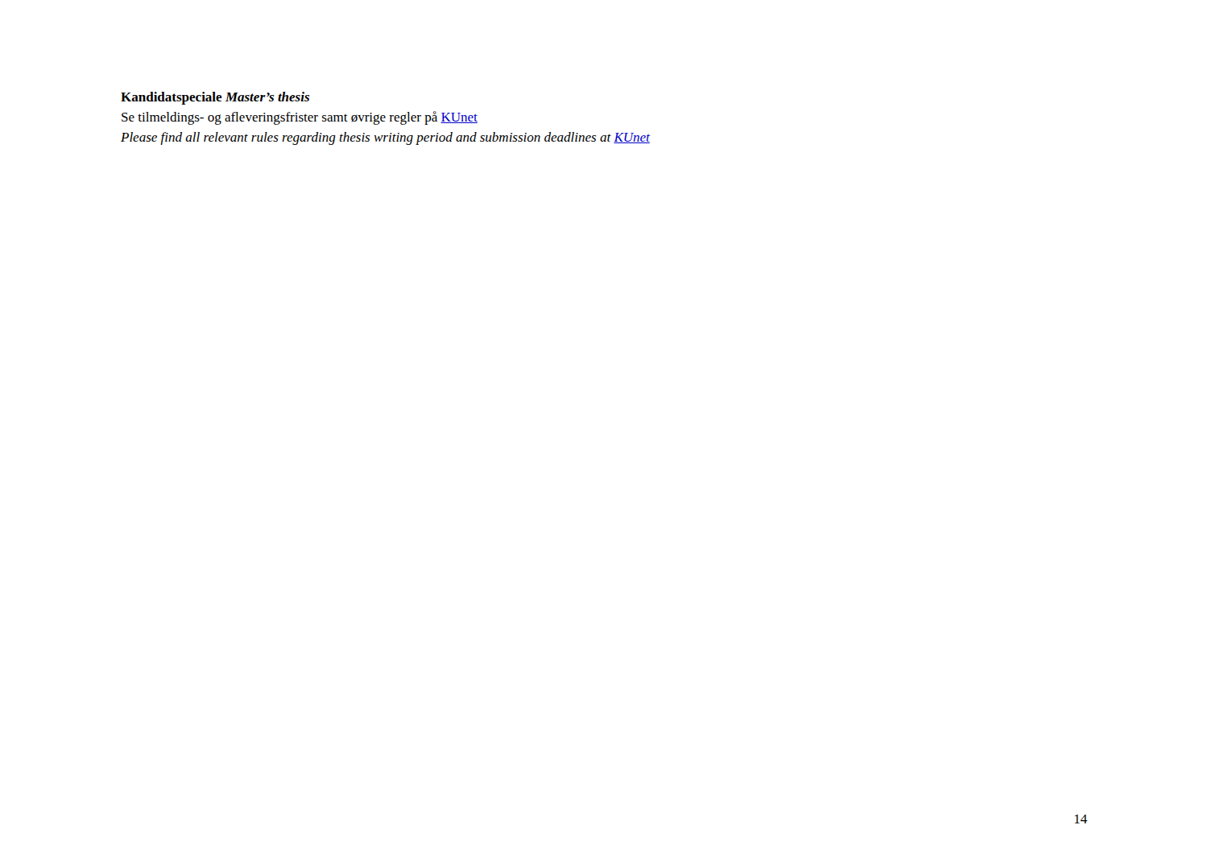Kandidatspeciale Master’s thesis
Se tilmeldings- og afleveringsfrister samt øvrige regler på KUnet
Please find all relevant rules regarding thesis writing period and submission deadlines at KUnet
14